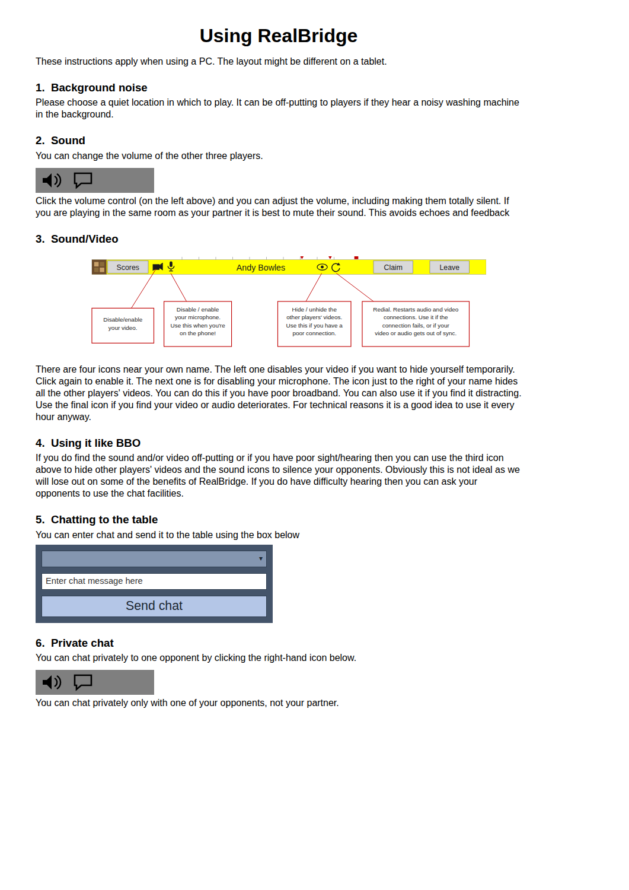Using RealBridge
These instructions apply when using a PC. The layout might be different on a tablet.
1. Background noise
Please choose a quiet location in which to play. It can be off-putting to players if they hear a noisy washing machine in the background.
2. Sound
You can change the volume of the other three players.
Click the volume control (on the left above) and you can adjust the volume, including making them totally silent. If you are playing in the same room as your partner it is best to mute their sound. This avoids echoes and feedback
3. Sound/Video
Scores Andy Bowles Claim Leave Disable/enable your video. Disable / enable your microphone. Use this when you're on the phone! Hide / unhide the other players' videos. Use this if you have a poor connection. Redial. Restarts audio and video connections. Use it if the connection fails, or if your video or audio gets out of sync.
There are four icons near your own name. The left one disables your video if you want to hide yourself temporarily. Click again to enable it. The next one is for disabling your microphone. The icon just to the right of your name hides all the other players' videos. You can do this if you have poor broadband. You can also use it if you find it distracting. Use the final icon if you find your video or audio deteriorates. For technical reasons it is a good idea to use it every hour anyway.
4. Using it like BBO
If you do find the sound and/or video off-putting or if you have poor sight/hearing then you can use the third icon above to hide other players' videos and the sound icons to silence your opponents. Obviously this is not ideal as we will lose out on some of the benefits of RealBridge. If you do have difficulty hearing then you can ask your opponents to use the chat facilities.
5. Chatting to the table
You can enter chat and send it to the table using the box below
▾
Enter chat message here
Send chat
6. Private chat
You can chat privately to one opponent by clicking the right-hand icon below.
You can chat privately only with one of your opponents, not your partner.